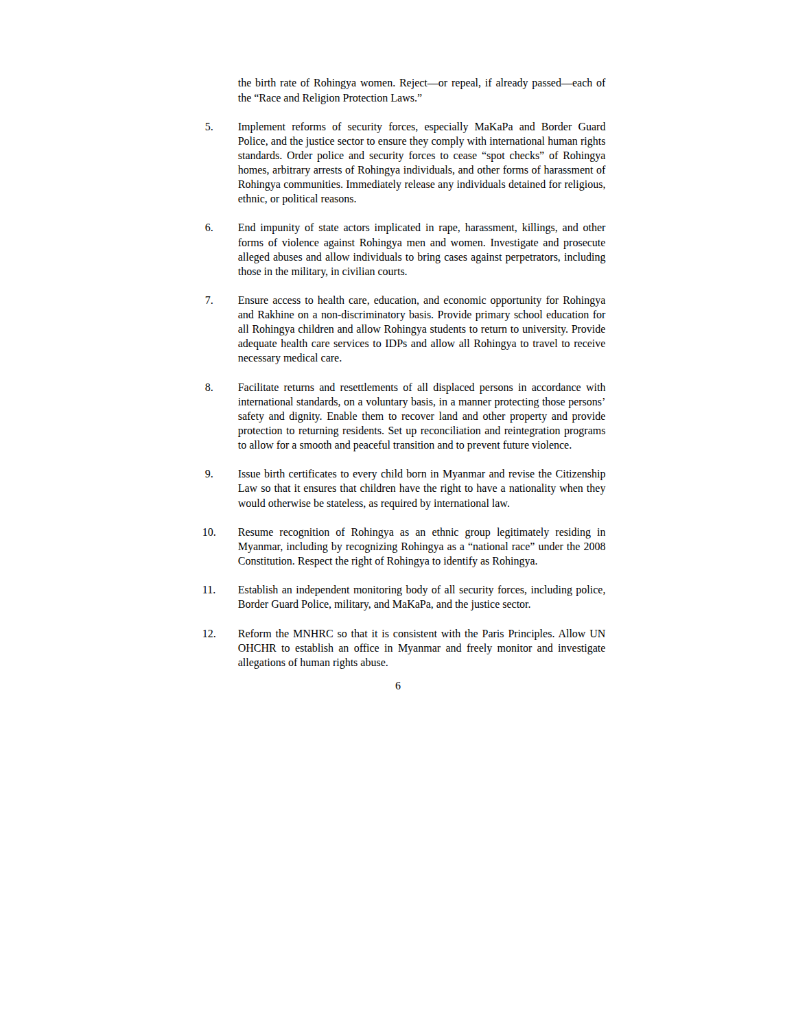the birth rate of Rohingya women. Reject—or repeal, if already passed—each of the “Race and Religion Protection Laws.”
5. Implement reforms of security forces, especially MaKaPa and Border Guard Police, and the justice sector to ensure they comply with international human rights standards. Order police and security forces to cease “spot checks” of Rohingya homes, arbitrary arrests of Rohingya individuals, and other forms of harassment of Rohingya communities. Immediately release any individuals detained for religious, ethnic, or political reasons.
6. End impunity of state actors implicated in rape, harassment, killings, and other forms of violence against Rohingya men and women. Investigate and prosecute alleged abuses and allow individuals to bring cases against perpetrators, including those in the military, in civilian courts.
7. Ensure access to health care, education, and economic opportunity for Rohingya and Rakhine on a non-discriminatory basis. Provide primary school education for all Rohingya children and allow Rohingya students to return to university. Provide adequate health care services to IDPs and allow all Rohingya to travel to receive necessary medical care.
8. Facilitate returns and resettlements of all displaced persons in accordance with international standards, on a voluntary basis, in a manner protecting those persons’ safety and dignity. Enable them to recover land and other property and provide protection to returning residents. Set up reconciliation and reintegration programs to allow for a smooth and peaceful transition and to prevent future violence.
9. Issue birth certificates to every child born in Myanmar and revise the Citizenship Law so that it ensures that children have the right to have a nationality when they would otherwise be stateless, as required by international law.
10. Resume recognition of Rohingya as an ethnic group legitimately residing in Myanmar, including by recognizing Rohingya as a “national race” under the 2008 Constitution. Respect the right of Rohingya to identify as Rohingya.
11. Establish an independent monitoring body of all security forces, including police, Border Guard Police, military, and MaKaPa, and the justice sector.
12. Reform the MNHRC so that it is consistent with the Paris Principles. Allow UN OHCHR to establish an office in Myanmar and freely monitor and investigate allegations of human rights abuse.
6